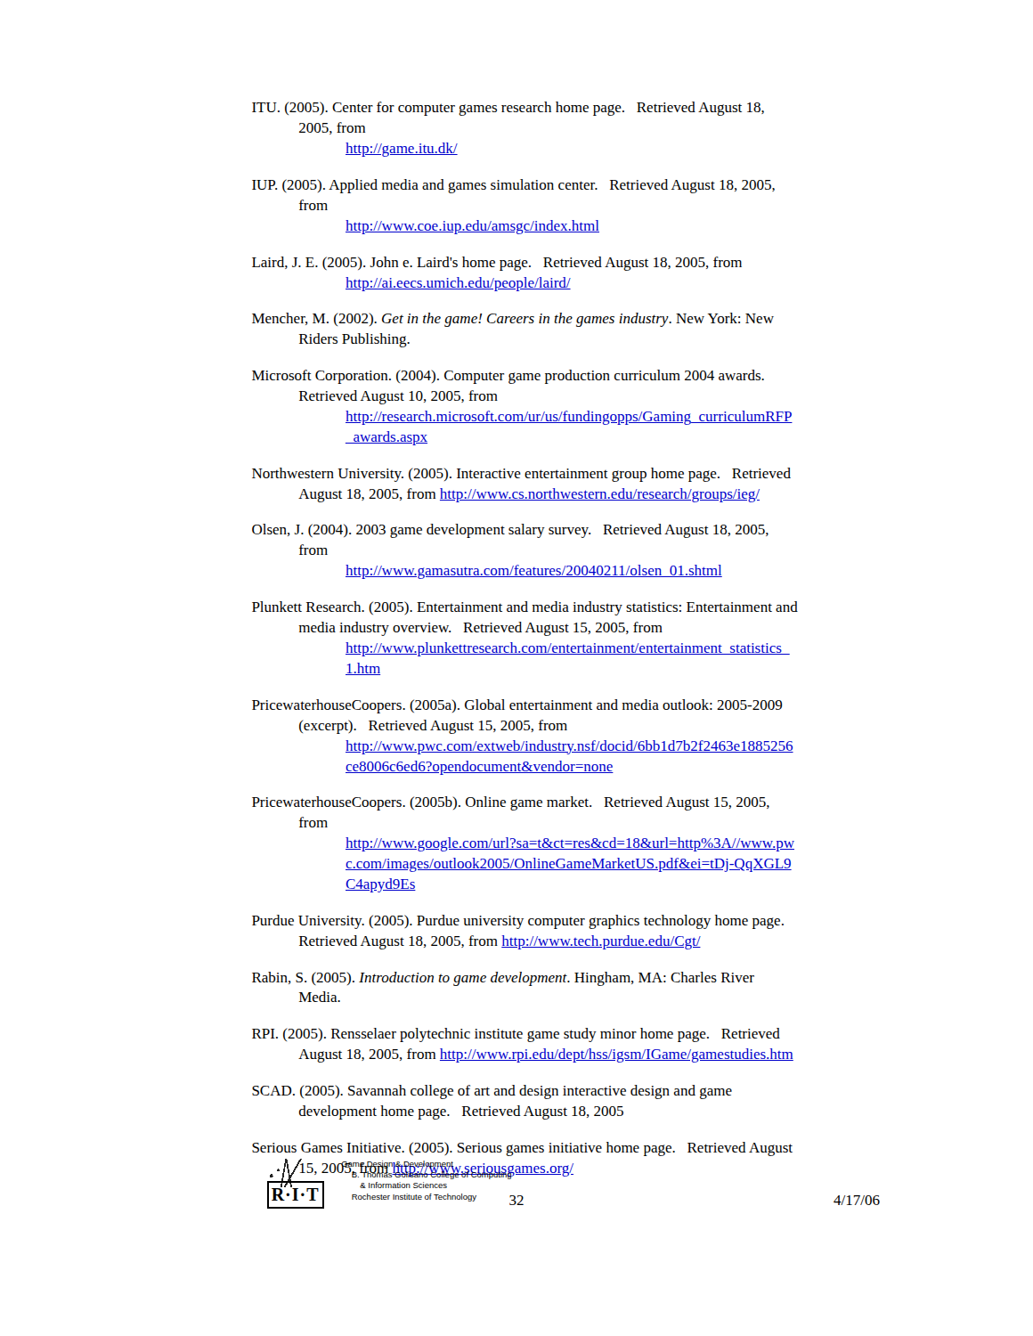ITU. (2005). Center for computer games research home page. Retrieved August 18, 2005, from http://game.itu.dk/
IUP. (2005). Applied media and games simulation center. Retrieved August 18, 2005, from http://www.coe.iup.edu/amsgc/index.html
Laird, J. E. (2005). John e. Laird's home page. Retrieved August 18, 2005, from http://ai.eecs.umich.edu/people/laird/
Mencher, M. (2002). Get in the game! Careers in the games industry. New York: New Riders Publishing.
Microsoft Corporation. (2004). Computer game production curriculum 2004 awards. Retrieved August 10, 2005, from http://research.microsoft.com/ur/us/fundingopps/Gaming_curriculumRFP_awards.aspx
Northwestern University. (2005). Interactive entertainment group home page. Retrieved August 18, 2005, from http://www.cs.northwestern.edu/research/groups/ieg/
Olsen, J. (2004). 2003 game development salary survey. Retrieved August 18, 2005, from http://www.gamasutra.com/features/20040211/olsen_01.shtml
Plunkett Research. (2005). Entertainment and media industry statistics: Entertainment and media industry overview. Retrieved August 15, 2005, from http://www.plunkettresearch.com/entertainment/entertainment_statistics_1.htm
PricewaterhouseCoopers. (2005a). Global entertainment and media outlook: 2005-2009 (excerpt). Retrieved August 15, 2005, from http://www.pwc.com/extweb/industry.nsf/docid/6bb1d7b2f2463e1885256ce8006c6ed6?opendocument&vendor=none
PricewaterhouseCoopers. (2005b). Online game market. Retrieved August 15, 2005, from http://www.google.com/url?sa=t&ct=res&cd=18&url=http%3A//www.pwc.com/images/outlook2005/OnlineGameMarketUS.pdf&ei=tDj-QqXGL9C4apyd9Es
Purdue University. (2005). Purdue university computer graphics technology home page. Retrieved August 18, 2005, from http://www.tech.purdue.edu/Cgt/
Rabin, S. (2005). Introduction to game development. Hingham, MA: Charles River Media.
RPI. (2005). Rensselaer polytechnic institute game study minor home page. Retrieved August 18, 2005, from http://www.rpi.edu/dept/hss/igsm/IGame/gamestudies.htm
SCAD. (2005). Savannah college of art and design interactive design and game development home page. Retrieved August 18, 2005
Serious Games Initiative. (2005). Serious games initiative home page. Retrieved August 15, 2005, from http://www.seriousgames.org/
R·I·T
Game Design & Development
B. Thomas Golisano College of Computing
& Information Sciences
Rochester Institute of Technology
32
4/17/06